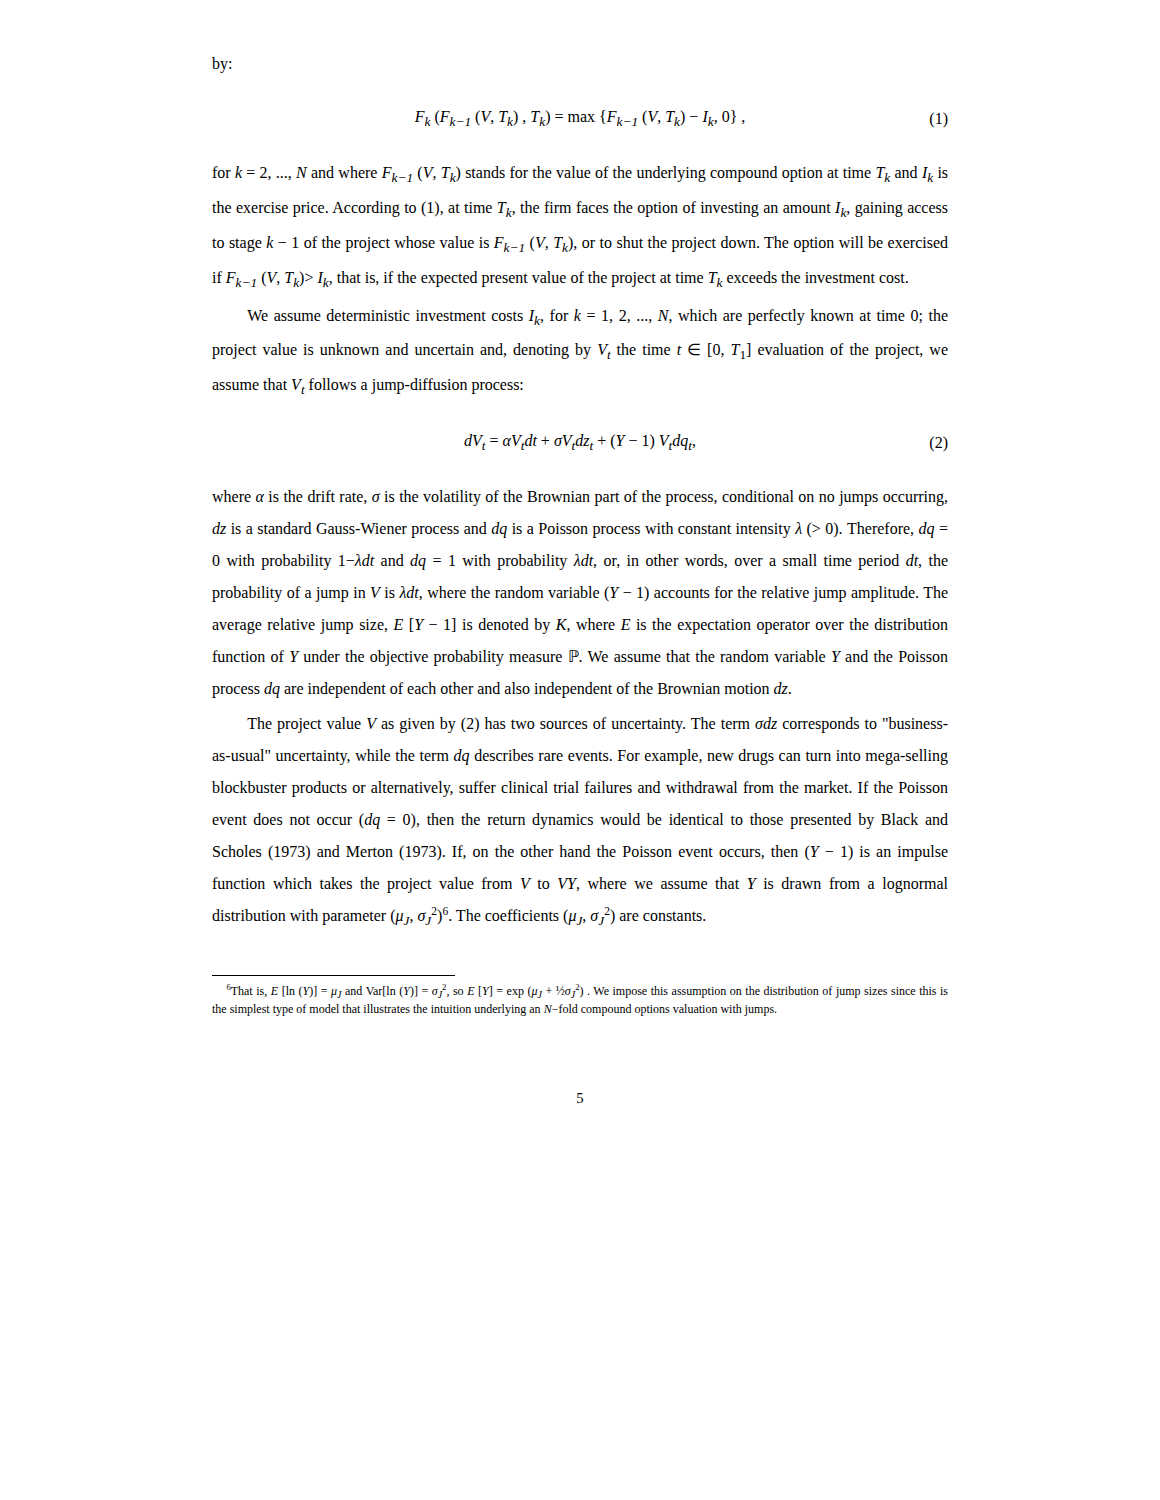by:
(1) Fk (Fk−1 (V, Tk) , Tk) = max {Fk−1 (V, Tk) − Ik, 0} ,
for k = 2, ..., N and where Fk−1 (V, Tk) stands for the value of the underlying compound option at time Tk and Ik is the exercise price. According to (1), at time Tk, the firm faces the option of investing an amount Ik, gaining access to stage k − 1 of the project whose value is Fk−1 (V, Tk), or to shut the project down. The option will be exercised if Fk−1 (V, Tk)> Ik, that is, if the expected present value of the project at time Tk exceeds the investment cost.
We assume deterministic investment costs Ik, for k = 1, 2, ..., N, which are perfectly known at time 0; the project value is unknown and uncertain and, denoting by Vt the time t ∈ [0, T1] evaluation of the project, we assume that Vt follows a jump-diffusion process:
(2) dVt = αVtdt + σVtdzt + (Y − 1) Vtdqt,
where α is the drift rate, σ is the volatility of the Brownian part of the process, conditional on no jumps occurring, dz is a standard Gauss-Wiener process and dq is a Poisson process with constant intensity λ (> 0). Therefore, dq = 0 with probability 1−λdt and dq = 1 with probability λdt, or, in other words, over a small time period dt, the probability of a jump in V is λdt, where the random variable (Y − 1) accounts for the relative jump amplitude. The average relative jump size, E [Y − 1] is denoted by K, where E is the expectation operator over the distribution function of Y under the objective probability measure ℙ. We assume that the random variable Y and the Poisson process dq are independent of each other and also independent of the Brownian motion dz.
The project value V as given by (2) has two sources of uncertainty. The term σdz corresponds to "business-as-usual" uncertainty, while the term dq describes rare events. For example, new drugs can turn into mega-selling blockbuster products or alternatively, suffer clinical trial failures and withdrawal from the market. If the Poisson event does not occur (dq = 0), then the return dynamics would be identical to those presented by Black and Scholes (1973) and Merton (1973). If, on the other hand the Poisson event occurs, then (Y − 1) is an impulse function which takes the project value from V to VY, where we assume that Y is drawn from a lognormal distribution with parameter (μJ, σJ2)6. The coefficients (μJ, σJ2) are constants.
6That is, E [ln (Y)] = μJ and Var[ln (Y)] = σJ2, so E [Y] = exp (μJ + ½σJ2) . We impose this assumption on the distribution of jump sizes since this is the simplest type of model that illustrates the intuition underlying an N−fold compound options valuation with jumps.
5